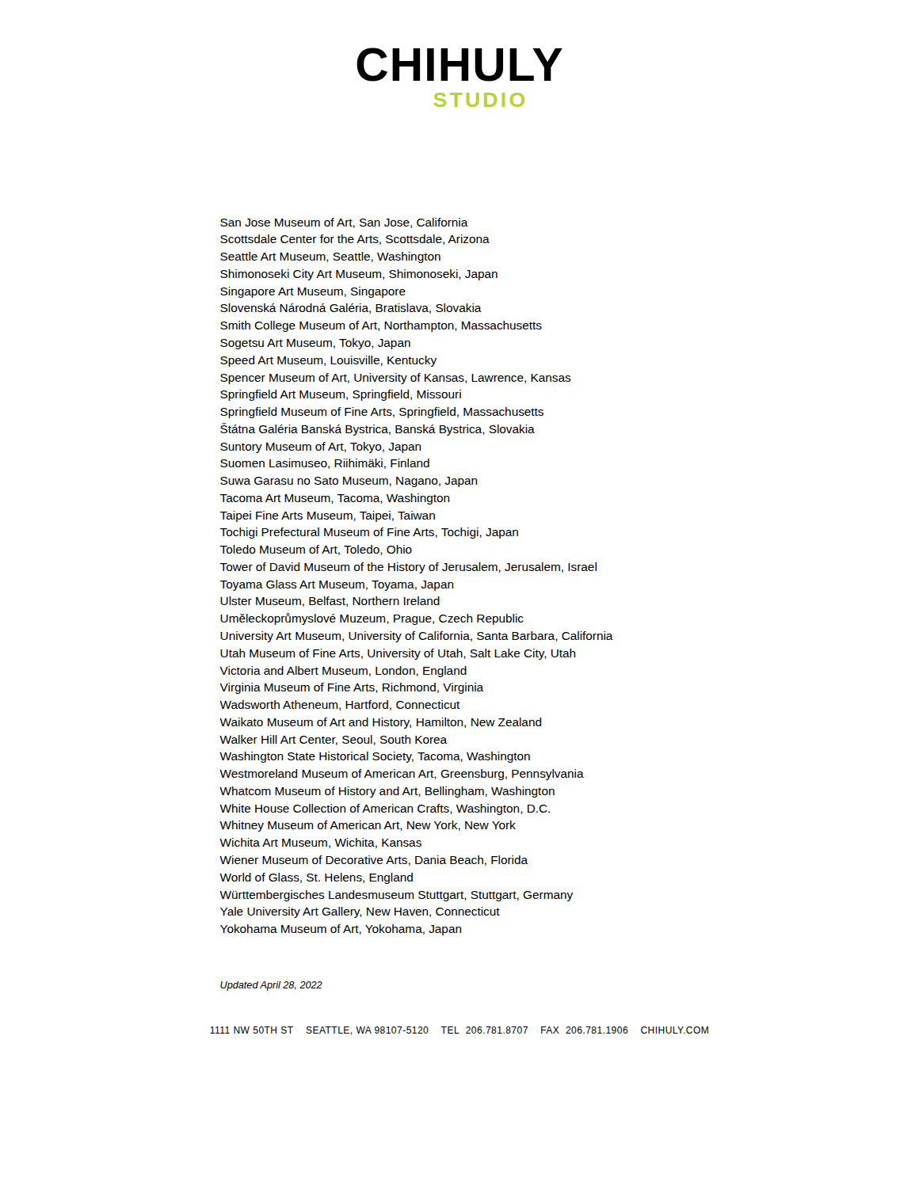CHIHULY
STUDIO
San Jose Museum of Art, San Jose, California
Scottsdale Center for the Arts, Scottsdale, Arizona
Seattle Art Museum, Seattle, Washington
Shimonoseki City Art Museum, Shimonoseki, Japan
Singapore Art Museum, Singapore
Slovenská Národná Galéria, Bratislava, Slovakia
Smith College Museum of Art, Northampton, Massachusetts
Sogetsu Art Museum, Tokyo, Japan
Speed Art Museum, Louisville, Kentucky
Spencer Museum of Art, University of Kansas, Lawrence, Kansas
Springfield Art Museum, Springfield, Missouri
Springfield Museum of Fine Arts, Springfield, Massachusetts
Štátna Galéria Banská Bystrica, Banská Bystrica, Slovakia
Suntory Museum of Art, Tokyo, Japan
Suomen Lasimuseo, Riihimäki, Finland
Suwa Garasu no Sato Museum, Nagano, Japan
Tacoma Art Museum, Tacoma, Washington
Taipei Fine Arts Museum, Taipei, Taiwan
Tochigi Prefectural Museum of Fine Arts, Tochigi, Japan
Toledo Museum of Art, Toledo, Ohio
Tower of David Museum of the History of Jerusalem, Jerusalem, Israel
Toyama Glass Art Museum, Toyama, Japan
Ulster Museum, Belfast, Northern Ireland
Uměleckoprůmyslové Muzeum, Prague, Czech Republic
University Art Museum, University of California, Santa Barbara, California
Utah Museum of Fine Arts, University of Utah, Salt Lake City, Utah
Victoria and Albert Museum, London, England
Virginia Museum of Fine Arts, Richmond, Virginia
Wadsworth Atheneum, Hartford, Connecticut
Waikato Museum of Art and History, Hamilton, New Zealand
Walker Hill Art Center, Seoul, South Korea
Washington State Historical Society, Tacoma, Washington
Westmoreland Museum of American Art, Greensburg, Pennsylvania
Whatcom Museum of History and Art, Bellingham, Washington
White House Collection of American Crafts, Washington, D.C.
Whitney Museum of American Art, New York, New York
Wichita Art Museum, Wichita, Kansas
Wiener Museum of Decorative Arts, Dania Beach, Florida
World of Glass, St. Helens, England
Württembergisches Landesmuseum Stuttgart, Stuttgart, Germany
Yale University Art Gallery, New Haven, Connecticut
Yokohama Museum of Art, Yokohama, Japan
Updated April 28, 2022
1111 NW 50TH ST SEATTLE, WA 98107-5120 TEL 206.781.8707 FAX 206.781.1906 CHIHULY.COM